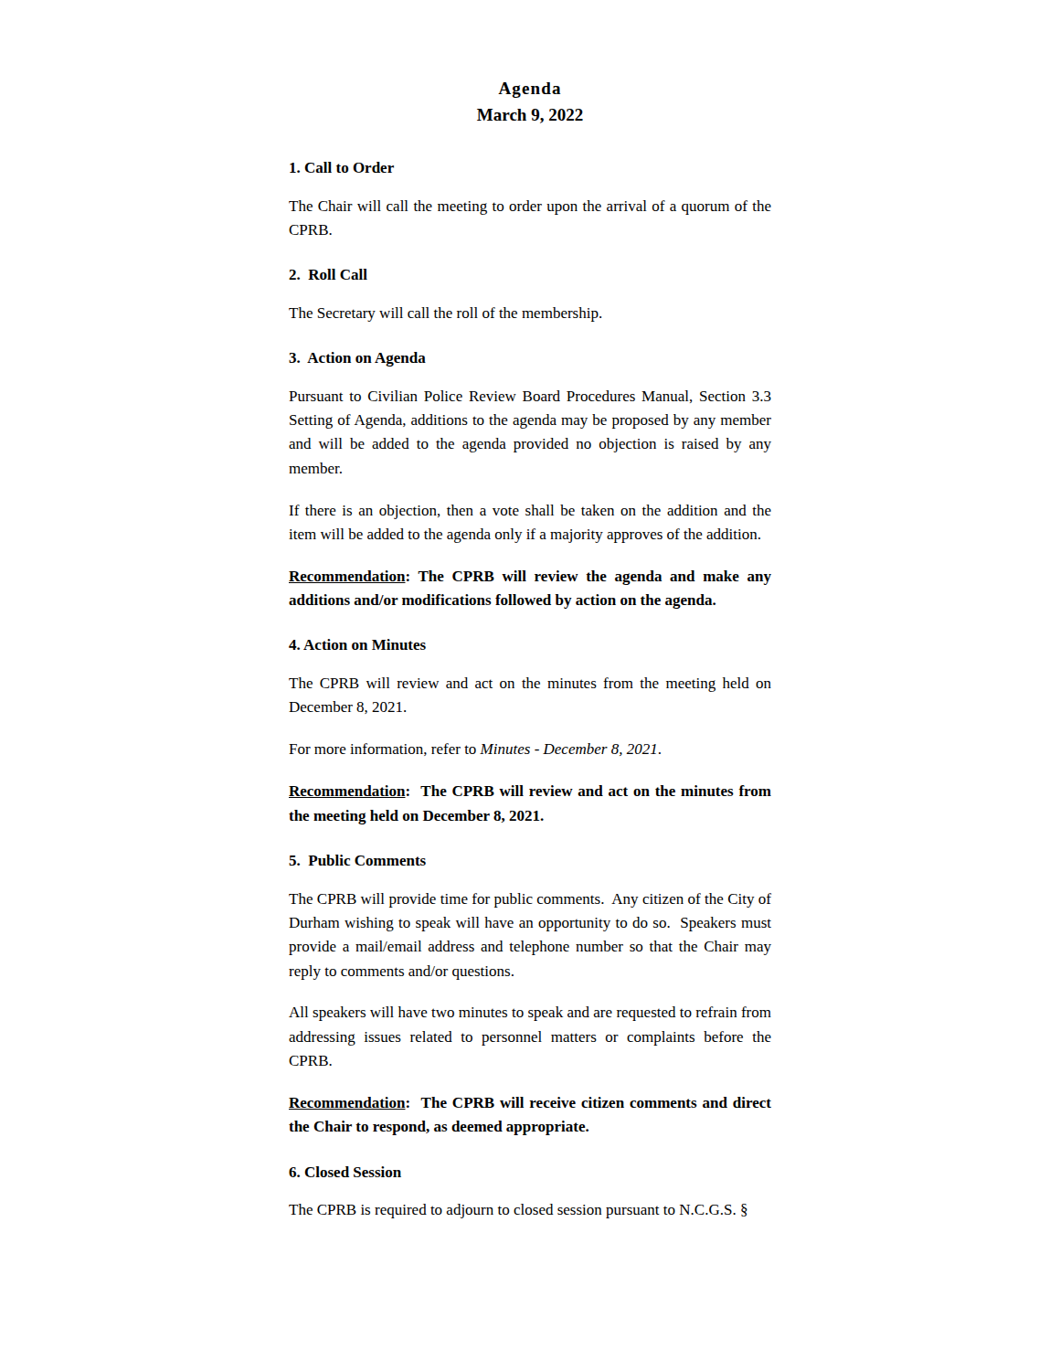Agenda
March 9, 2022
1. Call to Order
The Chair will call the meeting to order upon the arrival of a quorum of the CPRB.
2. Roll Call
The Secretary will call the roll of the membership.
3. Action on Agenda
Pursuant to Civilian Police Review Board Procedures Manual, Section 3.3 Setting of Agenda, additions to the agenda may be proposed by any member and will be added to the agenda provided no objection is raised by any member.
If there is an objection, then a vote shall be taken on the addition and the item will be added to the agenda only if a majority approves of the addition.
Recommendation: The CPRB will review the agenda and make any additions and/or modifications followed by action on the agenda.
4. Action on Minutes
The CPRB will review and act on the minutes from the meeting held on December 8, 2021.
For more information, refer to Minutes - December 8, 2021.
Recommendation: The CPRB will review and act on the minutes from the meeting held on December 8, 2021.
5. Public Comments
The CPRB will provide time for public comments. Any citizen of the City of Durham wishing to speak will have an opportunity to do so. Speakers must provide a mail/email address and telephone number so that the Chair may reply to comments and/or questions.
All speakers will have two minutes to speak and are requested to refrain from addressing issues related to personnel matters or complaints before the CPRB.
Recommendation: The CPRB will receive citizen comments and direct the Chair to respond, as deemed appropriate.
6. Closed Session
The CPRB is required to adjourn to closed session pursuant to N.C.G.S. §